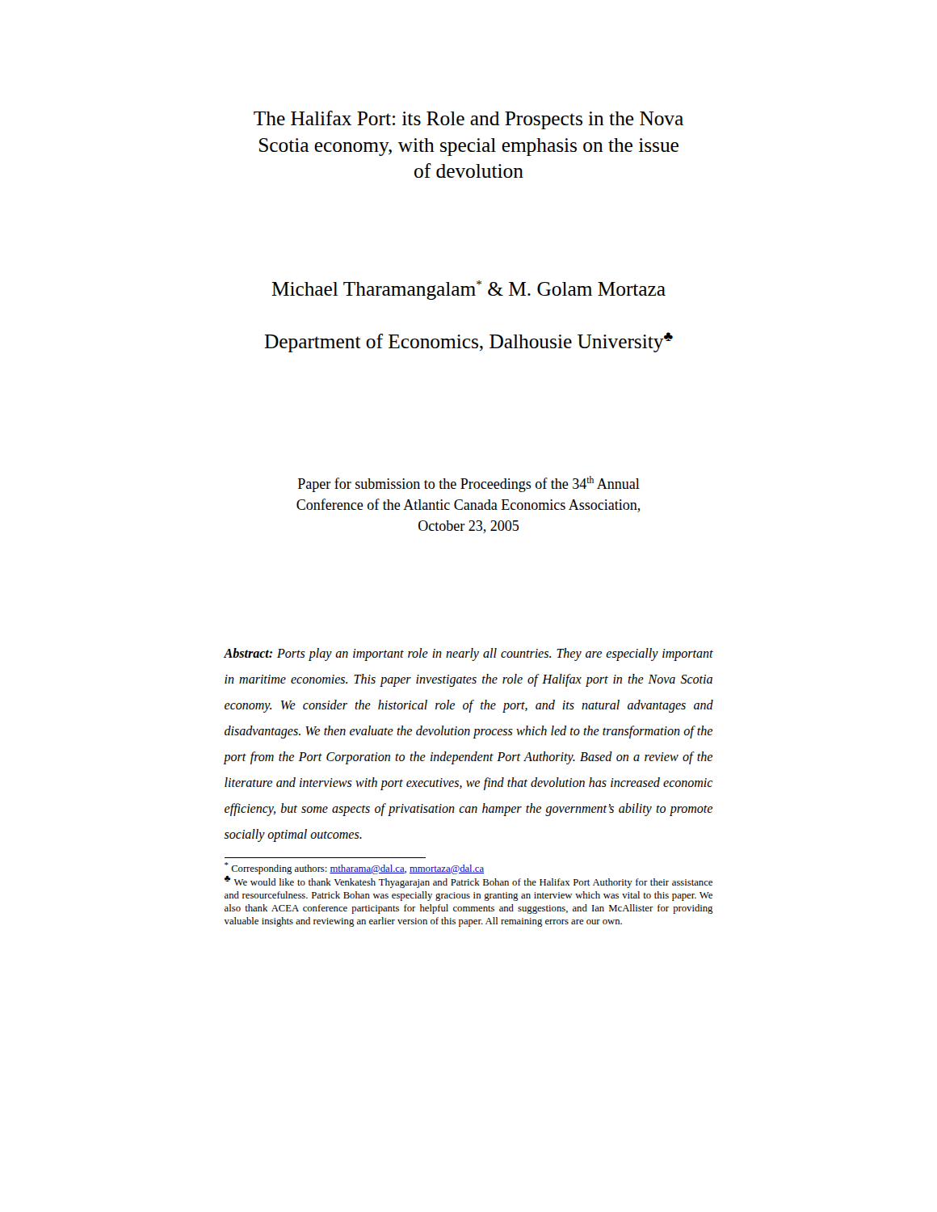The Halifax Port: its Role and Prospects in the Nova Scotia economy, with special emphasis on the issue of devolution
Michael Tharamangalam* & M. Golam Mortaza Department of Economics, Dalhousie University♣
Paper for submission to the Proceedings of the 34th Annual
Conference of the Atlantic Canada Economics Association,
October 23, 2005
Abstract: Ports play an important role in nearly all countries. They are especially important in maritime economies. This paper investigates the role of Halifax port in the Nova Scotia economy. We consider the historical role of the port, and its natural advantages and disadvantages. We then evaluate the devolution process which led to the transformation of the port from the Port Corporation to the independent Port Authority. Based on a review of the literature and interviews with port executives, we find that devolution has increased economic efficiency, but some aspects of privatisation can hamper the government’s ability to promote socially optimal outcomes.
* Corresponding authors: mtharama@dal.ca, mmortaza@dal.ca
♣ We would like to thank Venkatesh Thyagarajan and Patrick Bohan of the Halifax Port Authority for their assistance and resourcefulness. Patrick Bohan was especially gracious in granting an interview which was vital to this paper. We also thank ACEA conference participants for helpful comments and suggestions, and Ian McAllister for providing valuable insights and reviewing an earlier version of this paper. All remaining errors are our own.